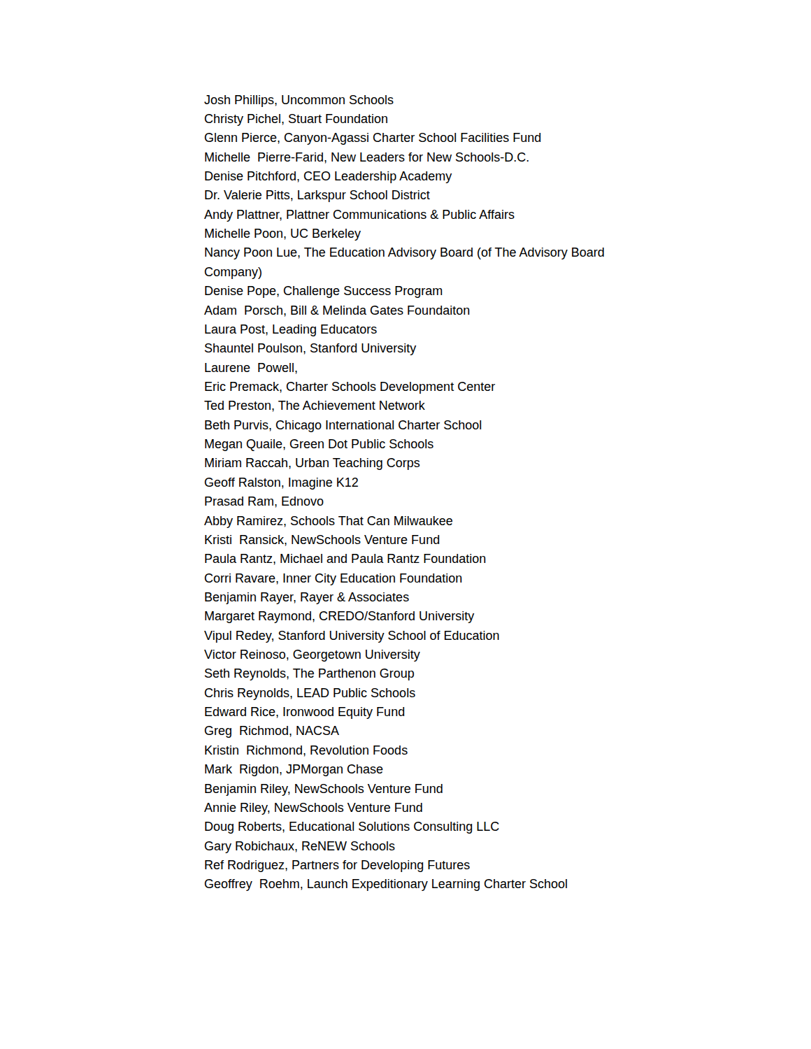Josh Phillips, Uncommon Schools
Christy Pichel, Stuart Foundation
Glenn Pierce, Canyon-Agassi Charter School Facilities Fund
Michelle Pierre-Farid, New Leaders for New Schools-D.C.
Denise Pitchford, CEO Leadership Academy
Dr. Valerie Pitts, Larkspur School District
Andy Plattner, Plattner Communications & Public Affairs
Michelle Poon, UC Berkeley
Nancy Poon Lue, The Education Advisory Board (of The Advisory Board Company)
Denise Pope, Challenge Success Program
Adam Porsch, Bill & Melinda Gates Foundaiton
Laura Post, Leading Educators
Shauntel Poulson, Stanford University
Laurene Powell,
Eric Premack, Charter Schools Development Center
Ted Preston, The Achievement Network
Beth Purvis, Chicago International Charter School
Megan Quaile, Green Dot Public Schools
Miriam Raccah, Urban Teaching Corps
Geoff Ralston, Imagine K12
Prasad Ram, Ednovo
Abby Ramirez, Schools That Can Milwaukee
Kristi Ransick, NewSchools Venture Fund
Paula Rantz, Michael and Paula Rantz Foundation
Corri Ravare, Inner City Education Foundation
Benjamin Rayer, Rayer & Associates
Margaret Raymond, CREDO/Stanford University
Vipul Redey, Stanford University School of Education
Victor Reinoso, Georgetown University
Seth Reynolds, The Parthenon Group
Chris Reynolds, LEAD Public Schools
Edward Rice, Ironwood Equity Fund
Greg Richmod, NACSA
Kristin Richmond, Revolution Foods
Mark Rigdon, JPMorgan Chase
Benjamin Riley, NewSchools Venture Fund
Annie Riley, NewSchools Venture Fund
Doug Roberts, Educational Solutions Consulting LLC
Gary Robichaux, ReNEW Schools
Ref Rodriguez, Partners for Developing Futures
Geoffrey Roehm, Launch Expeditionary Learning Charter School